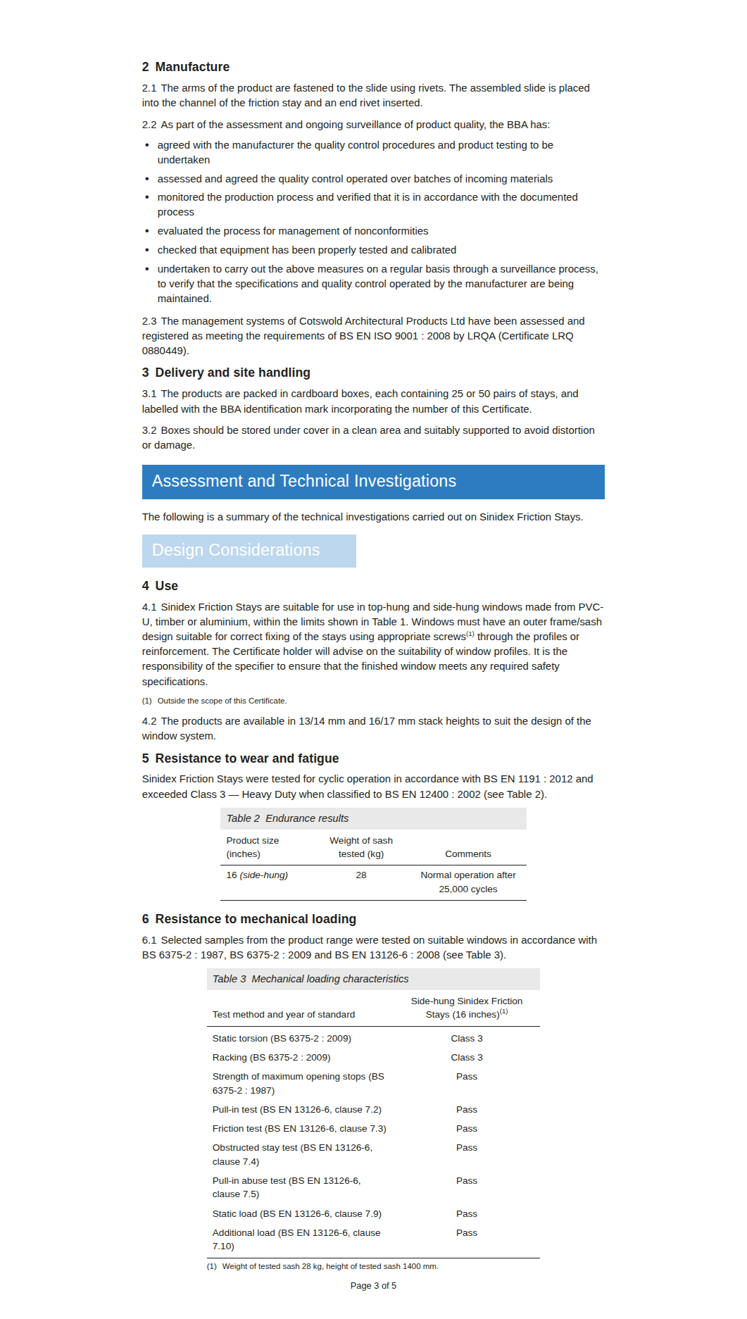2 Manufacture
2.1 The arms of the product are fastened to the slide using rivets. The assembled slide is placed into the channel of the friction stay and an end rivet inserted.
2.2 As part of the assessment and ongoing surveillance of product quality, the BBA has:
agreed with the manufacturer the quality control procedures and product testing to be undertaken
assessed and agreed the quality control operated over batches of incoming materials
monitored the production process and verified that it is in accordance with the documented process
evaluated the process for management of nonconformities
checked that equipment has been properly tested and calibrated
undertaken to carry out the above measures on a regular basis through a surveillance process, to verify that the specifications and quality control operated by the manufacturer are being maintained.
2.3 The management systems of Cotswold Architectural Products Ltd have been assessed and registered as meeting the requirements of BS EN ISO 9001 : 2008 by LRQA (Certificate LRQ 0880449).
3 Delivery and site handling
3.1 The products are packed in cardboard boxes, each containing 25 or 50 pairs of stays, and labelled with the BBA identification mark incorporating the number of this Certificate.
3.2 Boxes should be stored under cover in a clean area and suitably supported to avoid distortion or damage.
Assessment and Technical Investigations
The following is a summary of the technical investigations carried out on Sinidex Friction Stays.
Design Considerations
4 Use
4.1 Sinidex Friction Stays are suitable for use in top-hung and side-hung windows made from PVC-U, timber or aluminium, within the limits shown in Table 1. Windows must have an outer frame/sash design suitable for correct fixing of the stays using appropriate screws(1) through the profiles or reinforcement. The Certificate holder will advise on the suitability of window profiles. It is the responsibility of the specifier to ensure that the finished window meets any required safety specifications.
(1) Outside the scope of this Certificate.
4.2 The products are available in 13/14 mm and 16/17 mm stack heights to suit the design of the window system.
5 Resistance to wear and fatigue
Sinidex Friction Stays were tested for cyclic operation in accordance with BS EN 1191 : 2012 and exceeded Class 3 — Heavy Duty when classified to BS EN 12400 : 2002 (see Table 2).
Table 2 Endurance results
| Product size (inches) | Weight of sash tested (kg) | Comments |
| --- | --- | --- |
| 16 (side-hung) | 28 | Normal operation after 25,000 cycles |
6 Resistance to mechanical loading
6.1 Selected samples from the product range were tested on suitable windows in accordance with BS 6375-2 : 1987, BS 6375-2 : 2009 and BS EN 13126-6 : 2008 (see Table 3).
Table 3 Mechanical loading characteristics
| Test method and year of standard | Side-hung Sinidex Friction Stays (16 inches) (1) |
| --- | --- |
| Static torsion (BS 6375-2 : 2009) | Class 3 |
| Racking (BS 6375-2 : 2009) | Class 3 |
| Strength of maximum opening stops (BS 6375-2 : 1987) | Pass |
| Pull-in test (BS EN 13126-6, clause 7.2) | Pass |
| Friction test (BS EN 13126-6, clause 7.3) | Pass |
| Obstructed stay test (BS EN 13126-6, clause 7.4) | Pass |
| Pull-in abuse test (BS EN 13126-6, clause 7.5) | Pass |
| Static load (BS EN 13126-6, clause 7.9) | Pass |
| Additional load (BS EN 13126-6, clause 7.10) | Pass |
(1) Weight of tested sash 28 kg, height of tested sash 1400 mm.
Page 3 of 5